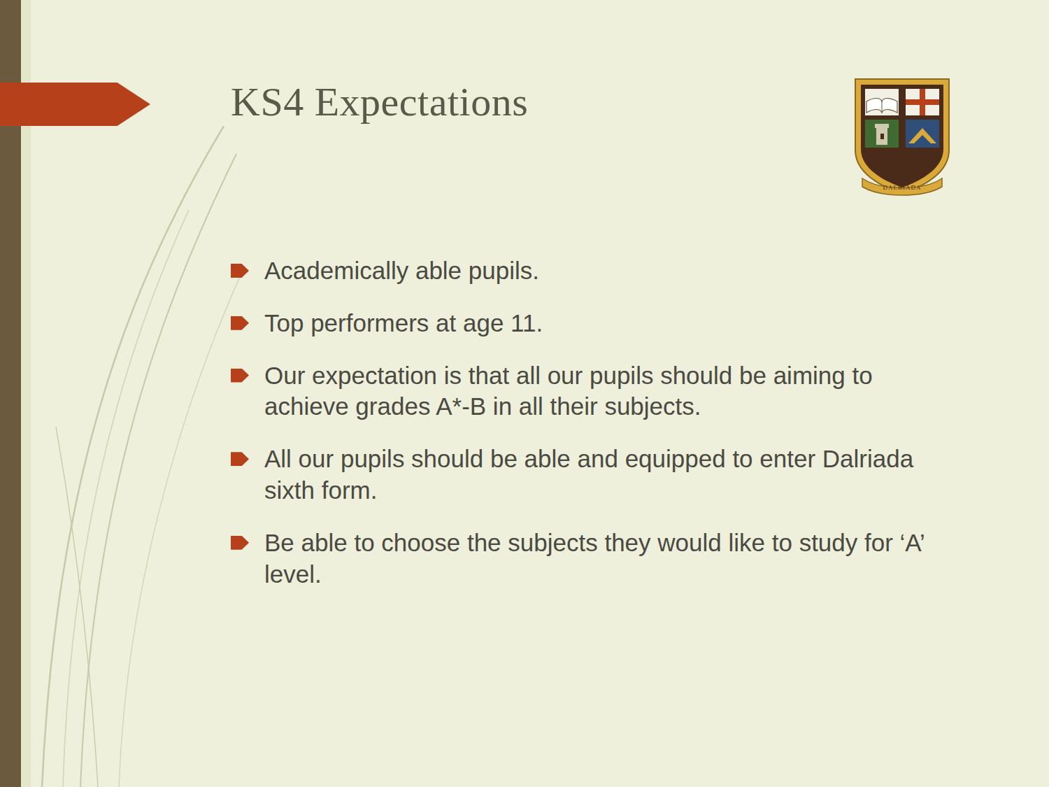KS4 Expectations
DALRIADA
Academically able pupils.
Top performers at age 11.
Our expectation is that all our pupils should be aiming to achieve grades A*-B in all their subjects.
All our pupils should be able and equipped to enter Dalriada sixth form.
Be able to choose the subjects they would like to study for ‘A’ level.